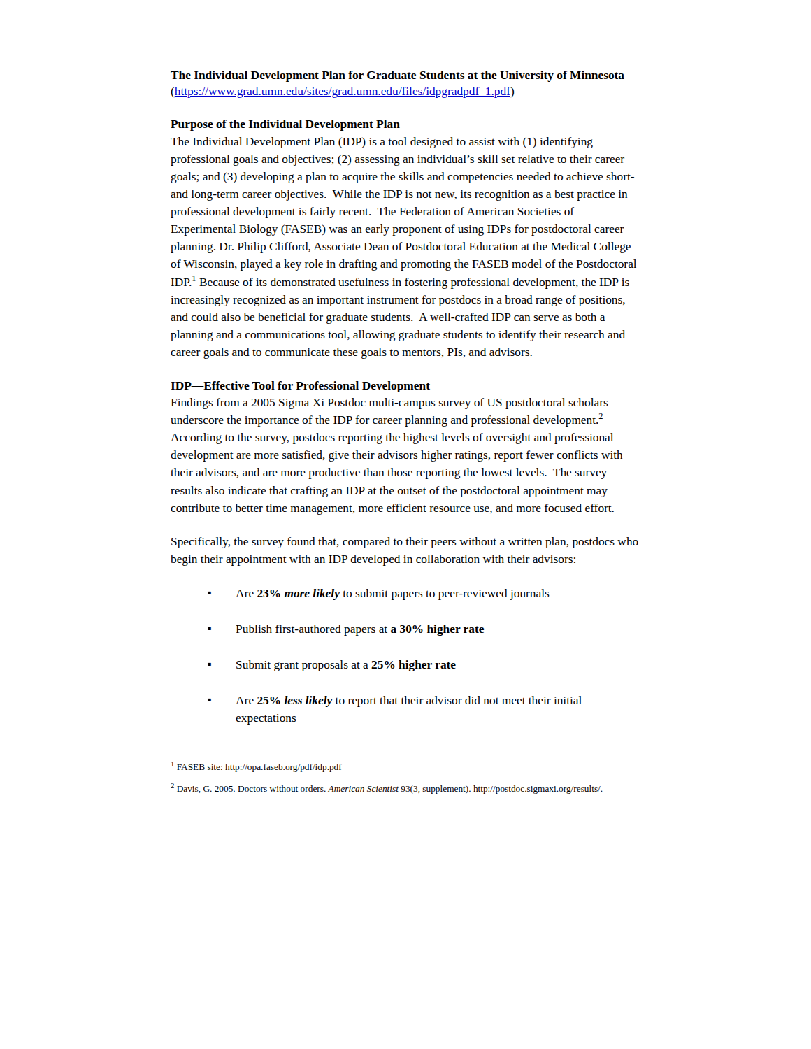The Individual Development Plan for Graduate Students at the University of Minnesota
(https://www.grad.umn.edu/sites/grad.umn.edu/files/idpgradpdf_1.pdf)
Purpose of the Individual Development Plan
The Individual Development Plan (IDP) is a tool designed to assist with (1) identifying professional goals and objectives; (2) assessing an individual’s skill set relative to their career goals; and (3) developing a plan to acquire the skills and competencies needed to achieve short- and long-term career objectives. While the IDP is not new, its recognition as a best practice in professional development is fairly recent. The Federation of American Societies of Experimental Biology (FASEB) was an early proponent of using IDPs for postdoctoral career planning. Dr. Philip Clifford, Associate Dean of Postdoctoral Education at the Medical College of Wisconsin, played a key role in drafting and promoting the FASEB model of the Postdoctoral IDP.1 Because of its demonstrated usefulness in fostering professional development, the IDP is increasingly recognized as an important instrument for postdocs in a broad range of positions, and could also be beneficial for graduate students. A well-crafted IDP can serve as both a planning and a communications tool, allowing graduate students to identify their research and career goals and to communicate these goals to mentors, PIs, and advisors.
IDP—Effective Tool for Professional Development
Findings from a 2005 Sigma Xi Postdoc multi-campus survey of US postdoctoral scholars underscore the importance of the IDP for career planning and professional development.2 According to the survey, postdocs reporting the highest levels of oversight and professional development are more satisfied, give their advisors higher ratings, report fewer conflicts with their advisors, and are more productive than those reporting the lowest levels. The survey results also indicate that crafting an IDP at the outset of the postdoctoral appointment may contribute to better time management, more efficient resource use, and more focused effort.
Specifically, the survey found that, compared to their peers without a written plan, postdocs who begin their appointment with an IDP developed in collaboration with their advisors:
Are 23% more likely to submit papers to peer-reviewed journals
Publish first-authored papers at a 30% higher rate
Submit grant proposals at a 25% higher rate
Are 25% less likely to report that their advisor did not meet their initial expectations
1 FASEB site: http://opa.faseb.org/pdf/idp.pdf
2 Davis, G. 2005. Doctors without orders. American Scientist 93(3, supplement). http://postdoc.sigmaxi.org/results/.